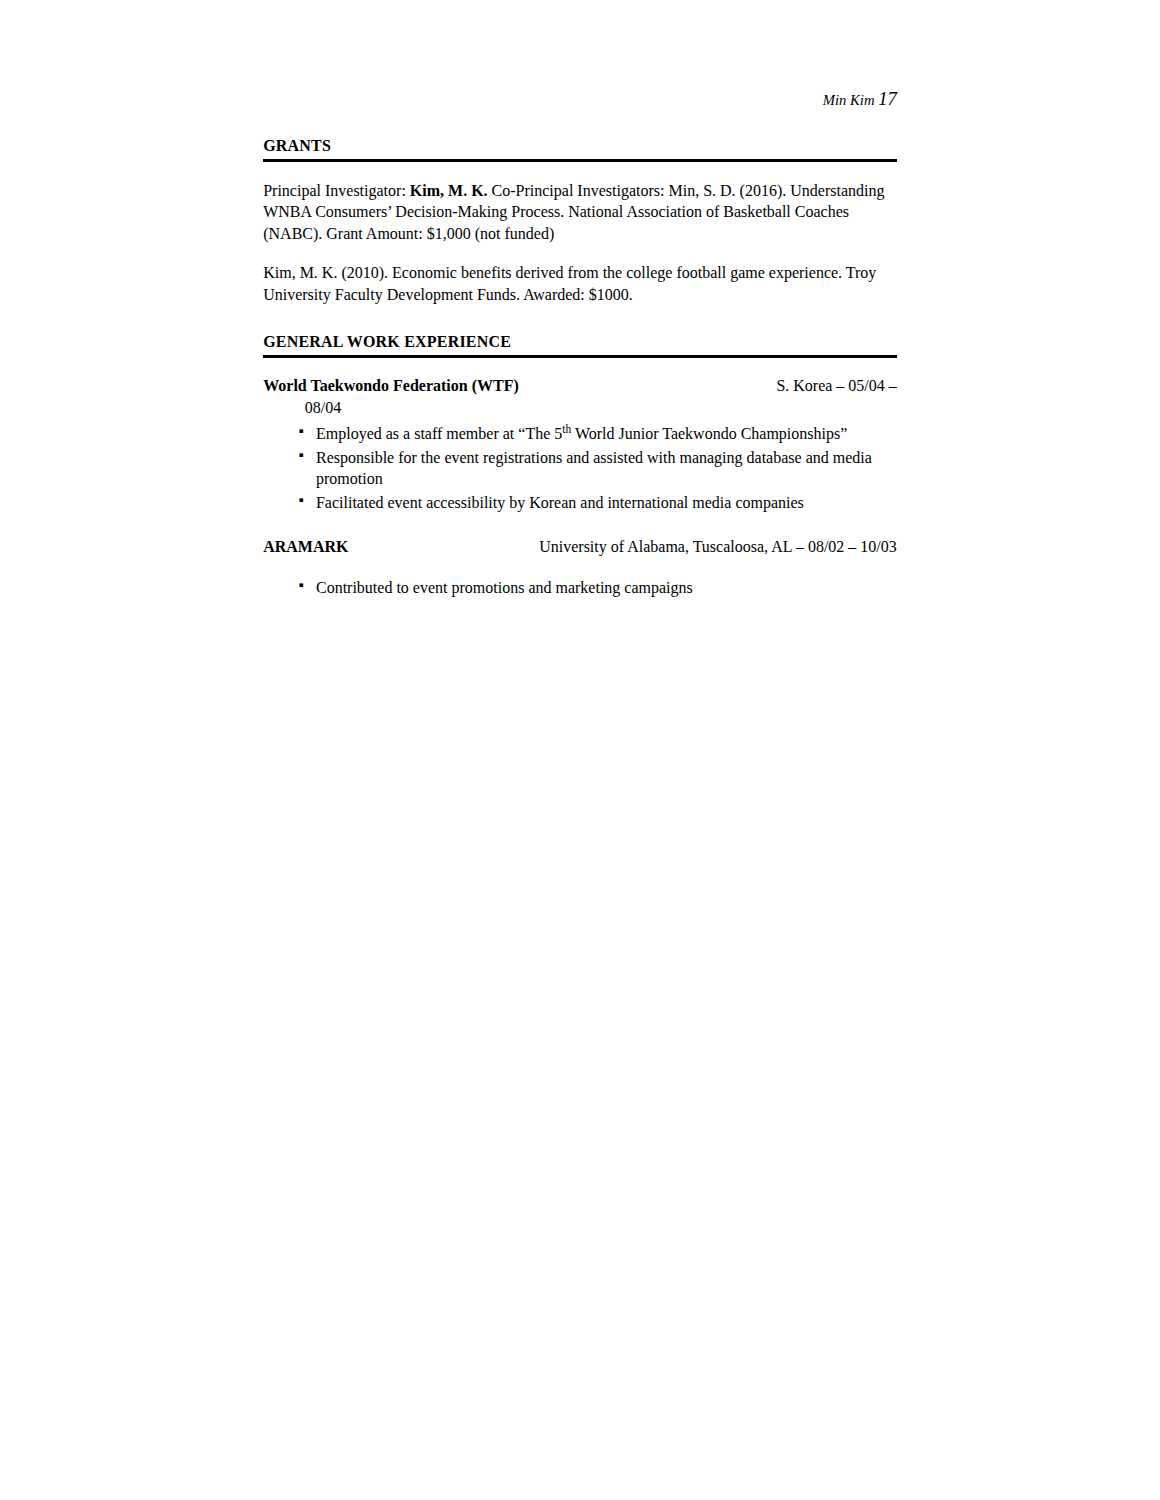Min Kim 17
GRANTS
Principal Investigator: Kim, M. K. Co-Principal Investigators: Min, S. D. (2016). Understanding WNBA Consumers’ Decision-Making Process. National Association of Basketball Coaches (NABC). Grant Amount: $1,000 (not funded)
Kim, M. K. (2010). Economic benefits derived from the college football game experience. Troy University Faculty Development Funds. Awarded: $1000.
GENERAL WORK EXPERIENCE
World Taekwondo Federation (WTF) S. Korea – 05/04 –
08/04
Employed as a staff member at “The 5th World Junior Taekwondo Championships”
Responsible for the event registrations and assisted with managing database and media promotion
Facilitated event accessibility by Korean and international media companies
ARAMARK University of Alabama, Tuscaloosa, AL – 08/02 – 10/03
Contributed to event promotions and marketing campaigns